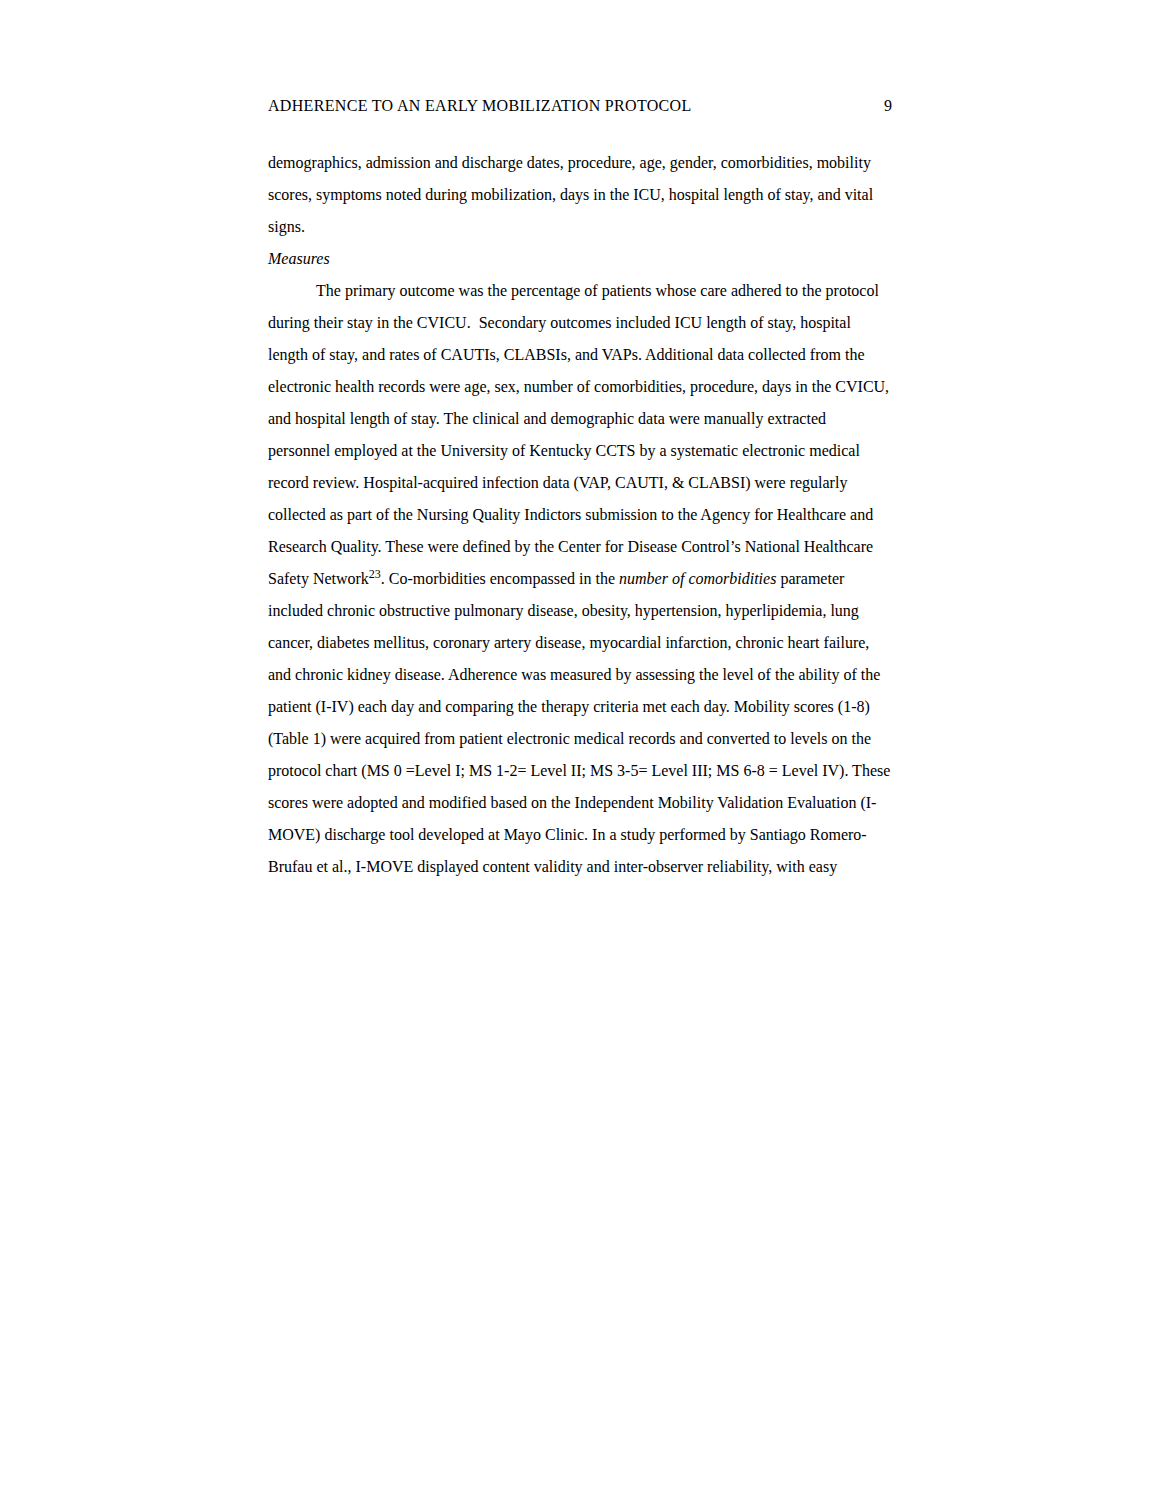Adherence to an Early Mobilization Protocol 9
demographics, admission and discharge dates, procedure, age, gender, comorbidities, mobility scores, symptoms noted during mobilization, days in the ICU, hospital length of stay, and vital signs.
Measures
The primary outcome was the percentage of patients whose care adhered to the protocol during their stay in the CVICU. Secondary outcomes included ICU length of stay, hospital length of stay, and rates of CAUTIs, CLABSIs, and VAPs. Additional data collected from the electronic health records were age, sex, number of comorbidities, procedure, days in the CVICU, and hospital length of stay. The clinical and demographic data were manually extracted personnel employed at the University of Kentucky CCTS by a systematic electronic medical record review. Hospital-acquired infection data (VAP, CAUTI, & CLABSI) were regularly collected as part of the Nursing Quality Indictors submission to the Agency for Healthcare and Research Quality. These were defined by the Center for Disease Control’s National Healthcare Safety Network23. Co-morbidities encompassed in the number of comorbidities parameter included chronic obstructive pulmonary disease, obesity, hypertension, hyperlipidemia, lung cancer, diabetes mellitus, coronary artery disease, myocardial infarction, chronic heart failure, and chronic kidney disease. Adherence was measured by assessing the level of the ability of the patient (I-IV) each day and comparing the therapy criteria met each day. Mobility scores (1-8) (Table 1) were acquired from patient electronic medical records and converted to levels on the protocol chart (MS 0 =Level I; MS 1-2= Level II; MS 3-5= Level III; MS 6-8 = Level IV). These scores were adopted and modified based on the Independent Mobility Validation Evaluation (I-MOVE) discharge tool developed at Mayo Clinic. In a study performed by Santiago Romero-Brufau et al., I-MOVE displayed content validity and inter-observer reliability, with easy